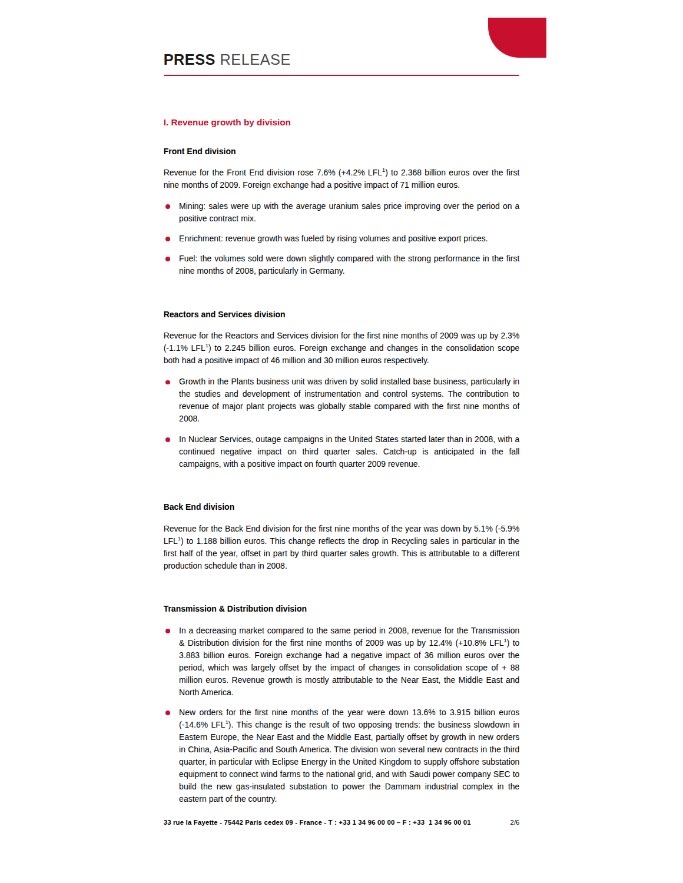PRESS RELEASE
I. Revenue growth by division
Front End division
Revenue for the Front End division rose 7.6% (+4.2% LFL1) to 2.368 billion euros over the first nine months of 2009. Foreign exchange had a positive impact of 71 million euros.
Mining: sales were up with the average uranium sales price improving over the period on a positive contract mix.
Enrichment: revenue growth was fueled by rising volumes and positive export prices.
Fuel: the volumes sold were down slightly compared with the strong performance in the first nine months of 2008, particularly in Germany.
Reactors and Services division
Revenue for the Reactors and Services division for the first nine months of 2009 was up by 2.3% (-1.1% LFL1) to 2.245 billion euros. Foreign exchange and changes in the consolidation scope both had a positive impact of 46 million and 30 million euros respectively.
Growth in the Plants business unit was driven by solid installed base business, particularly in the studies and development of instrumentation and control systems. The contribution to revenue of major plant projects was globally stable compared with the first nine months of 2008.
In Nuclear Services, outage campaigns in the United States started later than in 2008, with a continued negative impact on third quarter sales. Catch-up is anticipated in the fall campaigns, with a positive impact on fourth quarter 2009 revenue.
Back End division
Revenue for the Back End division for the first nine months of the year was down by 5.1% (-5.9% LFL1) to 1.188 billion euros. This change reflects the drop in Recycling sales in particular in the first half of the year, offset in part by third quarter sales growth. This is attributable to a different production schedule than in 2008.
Transmission & Distribution division
In a decreasing market compared to the same period in 2008, revenue for the Transmission & Distribution division for the first nine months of 2009 was up by 12.4% (+10.8% LFL1) to 3.883 billion euros. Foreign exchange had a negative impact of 36 million euros over the period, which was largely offset by the impact of changes in consolidation scope of + 88 million euros. Revenue growth is mostly attributable to the Near East, the Middle East and North America.
New orders for the first nine months of the year were down 13.6% to 3.915 billion euros (-14.6% LFL1). This change is the result of two opposing trends: the business slowdown in Eastern Europe, the Near East and the Middle East, partially offset by growth in new orders in China, Asia-Pacific and South America. The division won several new contracts in the third quarter, in particular with Eclipse Energy in the United Kingdom to supply offshore substation equipment to connect wind farms to the national grid, and with Saudi power company SEC to build the new gas-insulated substation to power the Dammam industrial complex in the eastern part of the country.
33 rue la Fayette - 75442 Paris cedex 09 - France - T : +33 1 34 96 00 00 – F : +33 1 34 96 00 01
2/6